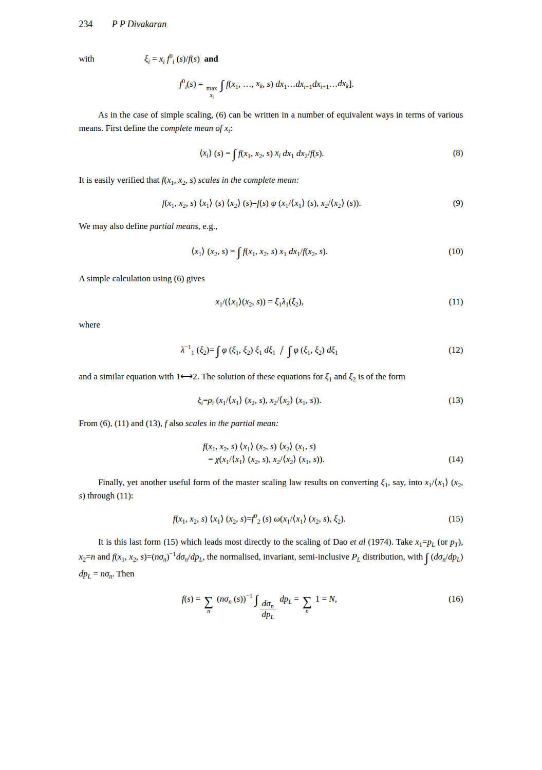234 P P Divakaran
with ξi = xi f0i (s)/f(s) and
f0i(s) = max xi ∫ f(x1, …, xk, s) dx1…dxi−1dxi+1…dxk].
As in the case of simple scaling, (6) can be written in a number of equivalent ways in terms of various means. First define the complete mean of xi:
⟨xi⟩ (s) = ∫ f(x1, x2, s) xi dx1 dx2/f(s). (8)
It is easily verified that f(x1, x2, s) scales in the complete mean:
f(x1, x2, s) ⟨x1⟩ (s) ⟨x2⟩ (s)=f(s) ψ (x1/⟨x1⟩ (s), x2/⟨x2⟩ (s)). (9)
We may also define partial means, e.g.,
⟨x1⟩ (x2, s) = ∫ f(x1, x2, s) x1 dx1/f(x2, s). (10)
A simple calculation using (6) gives
x1/(⟨x1⟩(x2, s)) = ξ1λ1(ξ2), (11)
where
λ−11 (ξ2)= ∫ φ (ξ1, ξ2) ξ1 dξ1 / ∫ φ (ξ1, ξ2) dξ1 (12)
and a similar equation with 1⟷2. The solution of these equations for ξ1 and ξ2 is of the form
ξi=ρi (x1/⟨x1⟩ (x2, s), x2/⟨x2⟩ (x1, s)). (13)
From (6), (11) and (13), f also scales in the partial mean:
f(x1, x2, s) ⟨x1⟩ (x2, s) ⟨x2⟩ (x1, s) = χ(x1/⟨x1⟩ (x2, s), x2/⟨x2⟩ (x1, s)). (14)
Finally, yet another useful form of the master scaling law results on converting ξ1, say, into x1/⟨x1⟩ (x2, s) through (11):
f(x1, x2, s) ⟨x1⟩ (x2, s)=f02 (s) ω(x1/⟨x1⟩ (x2, s), ξ2). (15)
It is this last form (15) which leads most directly to the scaling of Dao et al (1974). Take x1=pL (or pT), x2=n and f(x1, x2, s)=(nσn)−1dσn/dpL, the normalised, invariant, semi-inclusive PL distribution, with ∫ (dσn/dpL) dpL = nσn. Then
f(s) = ∑n (nσn (s))−1 ∫dσn dpL dpL = ∑n 1 = N, (16)